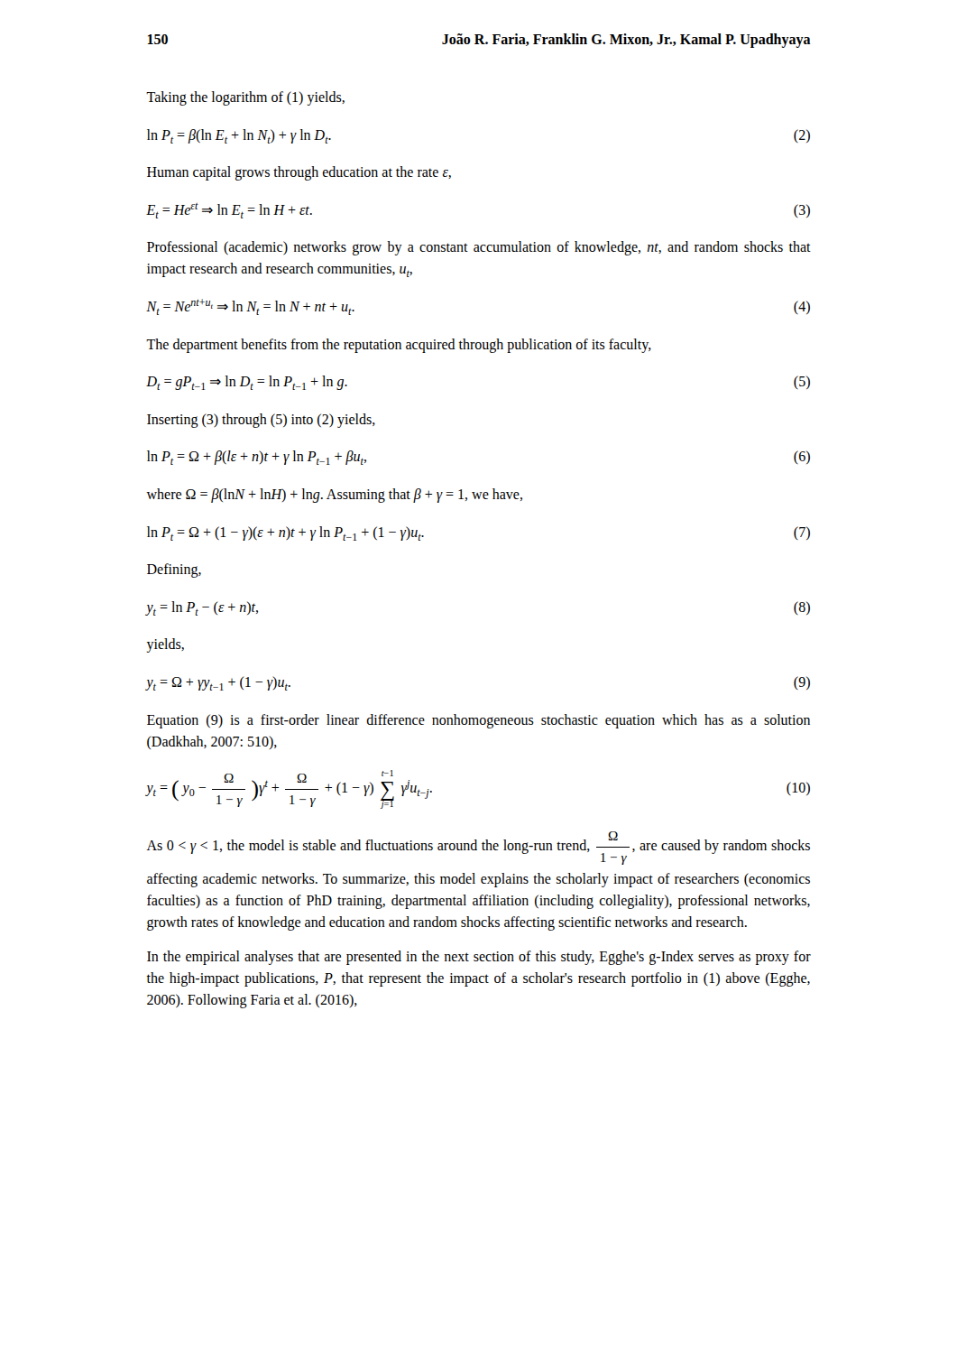150 João R. Faria, Franklin G. Mixon, Jr., Kamal P. Upadhyaya
Taking the logarithm of (1) yields,
ln Pt = β(ln Et + ln Nt) + γ ln Dt. (2)
Human capital grows through education at the rate ε,
Et = Heεt ⇒ ln Et = ln H + εt. (3)
Professional (academic) networks grow by a constant accumulation of knowledge, nt, and random shocks that impact research and research communities, ut,
Nt = Nent+ut ⇒ ln Nt = ln N + nt + ut. (4)
The department benefits from the reputation acquired through publication of its faculty,
Dt = gPt−1 ⇒ ln Dt = ln Pt−1 + ln g. (5)
Inserting (3) through (5) into (2) yields,
ln Pt = Ω + β(lε + n)t + γ ln Pt−1 + βut, (6)
where Ω = β(lnN + lnH) + lng. Assuming that β + γ = 1, we have,
ln Pt = Ω + (1 − γ)(ε + n)t + γ ln Pt−1 + (1 − γ)ut. (7)
Defining,
yt = ln Pt − (ε + n)t, (8)
yields,
yt = Ω + γyt−1 + (1 − γ)ut. (9)
Equation (9) is a first-order linear difference nonhomogeneous stochastic equation which has as a solution (Dadkhah, 2007: 510),
yt = ( y0 − Ω 1 − γ ) γt + Ω 1 − γ + (1 − γ) t−1∑j=1 γjut−j. (10)
As 0 < γ < 1, the model is stable and fluctuations around the long-run trend, Ω 1 − γ, are caused by random shocks affecting academic networks. To summarize, this model explains the scholarly impact of researchers (economics faculties) as a function of PhD training, departmental affiliation (including collegiality), professional networks, growth rates of knowledge and education and random shocks affecting scientific networks and research.
In the empirical analyses that are presented in the next section of this study, Egghe's g-Index serves as proxy for the high-impact publications, P, that represent the impact of a scholar's research portfolio in (1) above (Egghe, 2006). Following Faria et al. (2016),